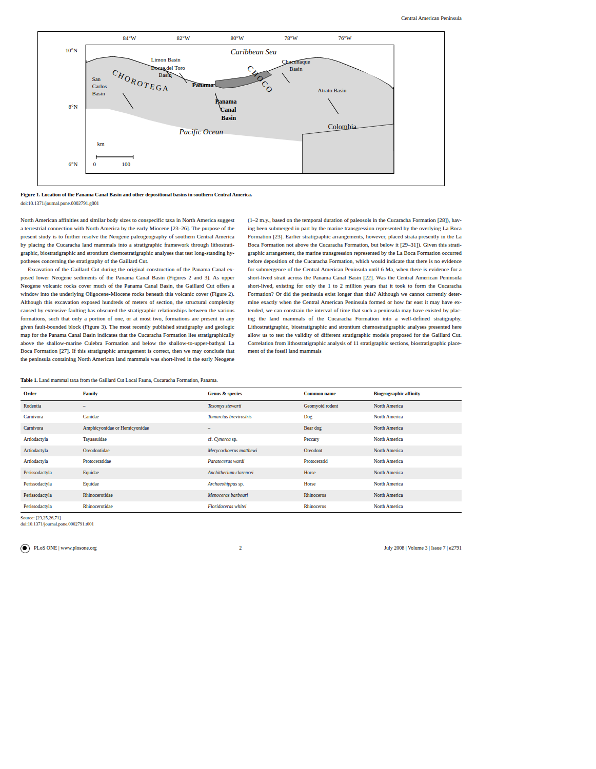Central American Peninsula
84°W 82°W 80°W 78°W 76°W 10°N 8°N 6°N Limon Basin Bocas del Toro Basin San Carlos Basin Panama Panama Canal Basin Chucunaque Basin Atrato Basin Caribbean Sea Pacific Ocean Colombia CHOROTEGA CHOCO km 0 100
Figure 1. Location of the Panama Canal Basin and other depositional basins in southern Central America.
doi:10.1371/journal.pone.0002791.g001
North American affinities and similar body sizes to conspecific taxa in North America suggest a terrestrial connection with North America by the early Miocene [23–26]. The purpose of the present study is to further resolve the Neogene paleogeography of southern Central America by placing the Cucaracha land mammals into a stratigraphic framework through lithostratigraphic, biostratigraphic and strontium chemostratigraphic analyses that test long-standing hypotheses concerning the stratigraphy of the Gaillard Cut.
Excavation of the Gaillard Cut during the original construction of the Panama Canal exposed lower Neogene sediments of the Panama Canal Basin (Figures 2 and 3). As upper Neogene volcanic rocks cover much of the Panama Canal Basin, the Gaillard Cut offers a window into the underlying Oligocene-Miocene rocks beneath this volcanic cover (Figure 2). Although this excavation exposed hundreds of meters of section, the structural complexity caused by extensive faulting has obscured the stratigraphic relationships between the various formations, such that only a portion of one, or at most two, formations are present in any given fault-bounded block (Figure 3). The most recently published stratigraphy and geologic map for the Panama Canal Basin indicates that the Cucaracha Formation lies stratigraphically above the shallow-marine Culebra Formation and below the shallow-to-upper-bathyal La Boca Formation [27]. If this stratigraphic arrangement is correct, then we may conclude that the peninsula containing North American land mammals was short-lived in the early Neogene (1–2 m.y., based on the temporal duration of paleosols in the Cucaracha Formation [28]), having been submerged in part by the marine transgression represented by the overlying La Boca Formation [23]. Earlier stratigraphic arrangements, however, placed strata presently in the La Boca Formation not above the Cucaracha Formation, but below it [29–31]). Given this stratigraphic arrangement, the marine transgression represented by the La Boca Formation occurred before deposition of the Cucaracha Formation, which would indicate that there is no evidence for submergence of the Central American Peninsula until 6 Ma, when there is evidence for a short-lived strait across the Panama Canal Basin [22]. Was the Central American Peninsula short-lived, existing for only the 1 to 2 million years that it took to form the Cucaracha Formation? Or did the peninsula exist longer than this? Although we cannot currently determine exactly when the Central American Peninsula formed or how far east it may have extended, we can constrain the interval of time that such a peninsula may have existed by placing the land mammals of the Cucaracha Formation into a well-defined stratigraphy. Lithostratigraphic, biostratigraphic and strontium chemostratigraphic analyses presented here allow us to test the validity of different stratigraphic models proposed for the Gaillard Cut. Correlation from lithostratigraphic analysis of 11 stratigraphic sections, biostratigraphic placement of the fossil land mammals
Table 1. Land mammal taxa from the Gaillard Cut Local Fauna, Cucaracha Formation, Panama.
| Order | Family | Genus & species | Common name | Biogeographic affinity |
| --- | --- | --- | --- | --- |
| Rodentia | – | Texomys stewarti | Geomyoid rodent | North America |
| Carnivora | Canidae | Tomarctus brevirostris | Dog | North America |
| Carnivora | Amphicyonidae or Hemicyonidae | – | Bear dog | North America |
| Artiodactyla | Tayassuidae | cf. Cynorca sp. | Peccary | North America |
| Artiodactyla | Oreodontidae | Merycochoerus matthewi | Oreodont | North America |
| Artiodactyla | Protoceratidae | Paratoceras wardi | Protoceratid | North America |
| Perissodactyla | Equidae | Anchitherium clarencei | Horse | North America |
| Perissodactyla | Equidae | Archaeohippus sp. | Horse | North America |
| Perissodactyla | Rhinocerotidae | Menoceras barbouri | Rhinoceros | North America |
| Perissodactyla | Rhinocerotidae | Floridaceras whitei | Rhinoceros | North America |
Source: [23,25,26,71]
doi:10.1371/journal.pone.0002791.t001
PLoS ONE | www.plosone.org
2
July 2008 | Volume 3 | Issue 7 | e2791